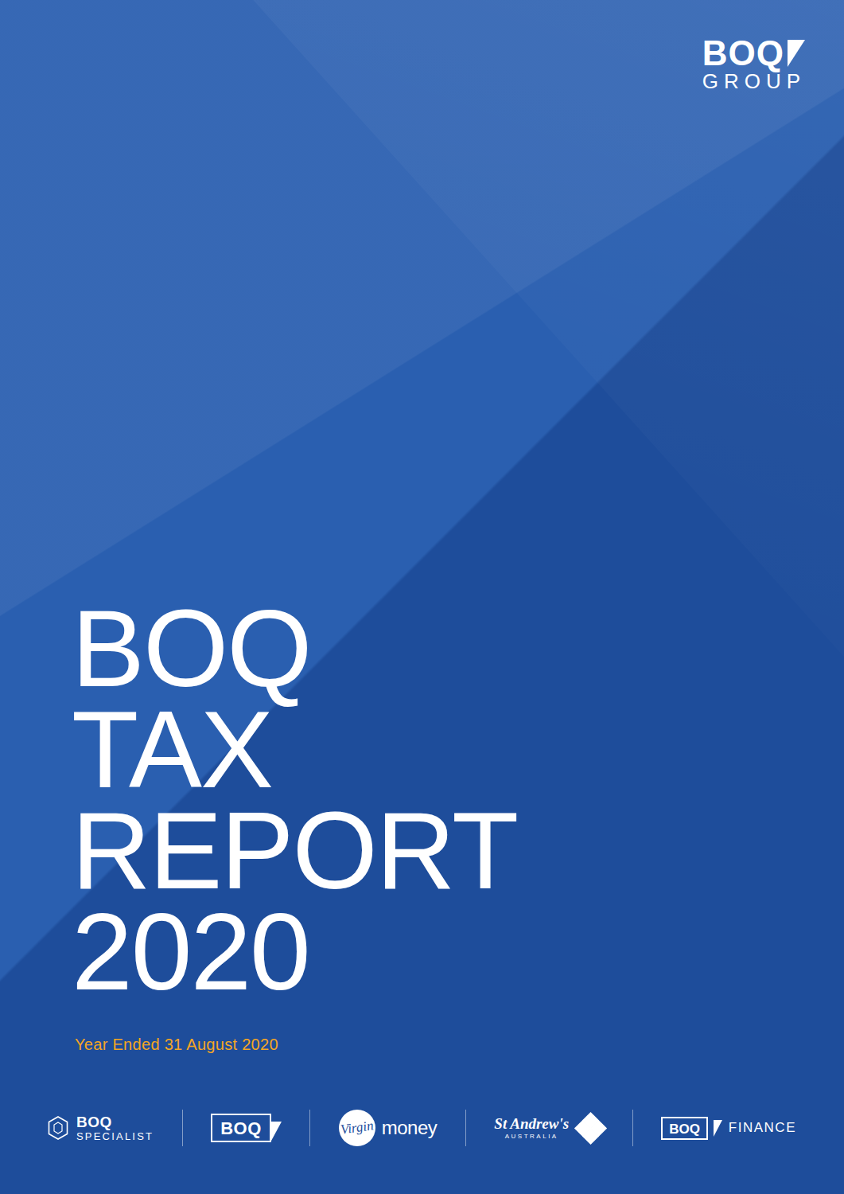BOQ
GROUP
BOQ TAX REPORT 2020
Year Ended 31 August 2020
BOQ SPECIALIST
BOQ
Virgin money
St Andrew's AUSTRALIA
BOQ FINANCE